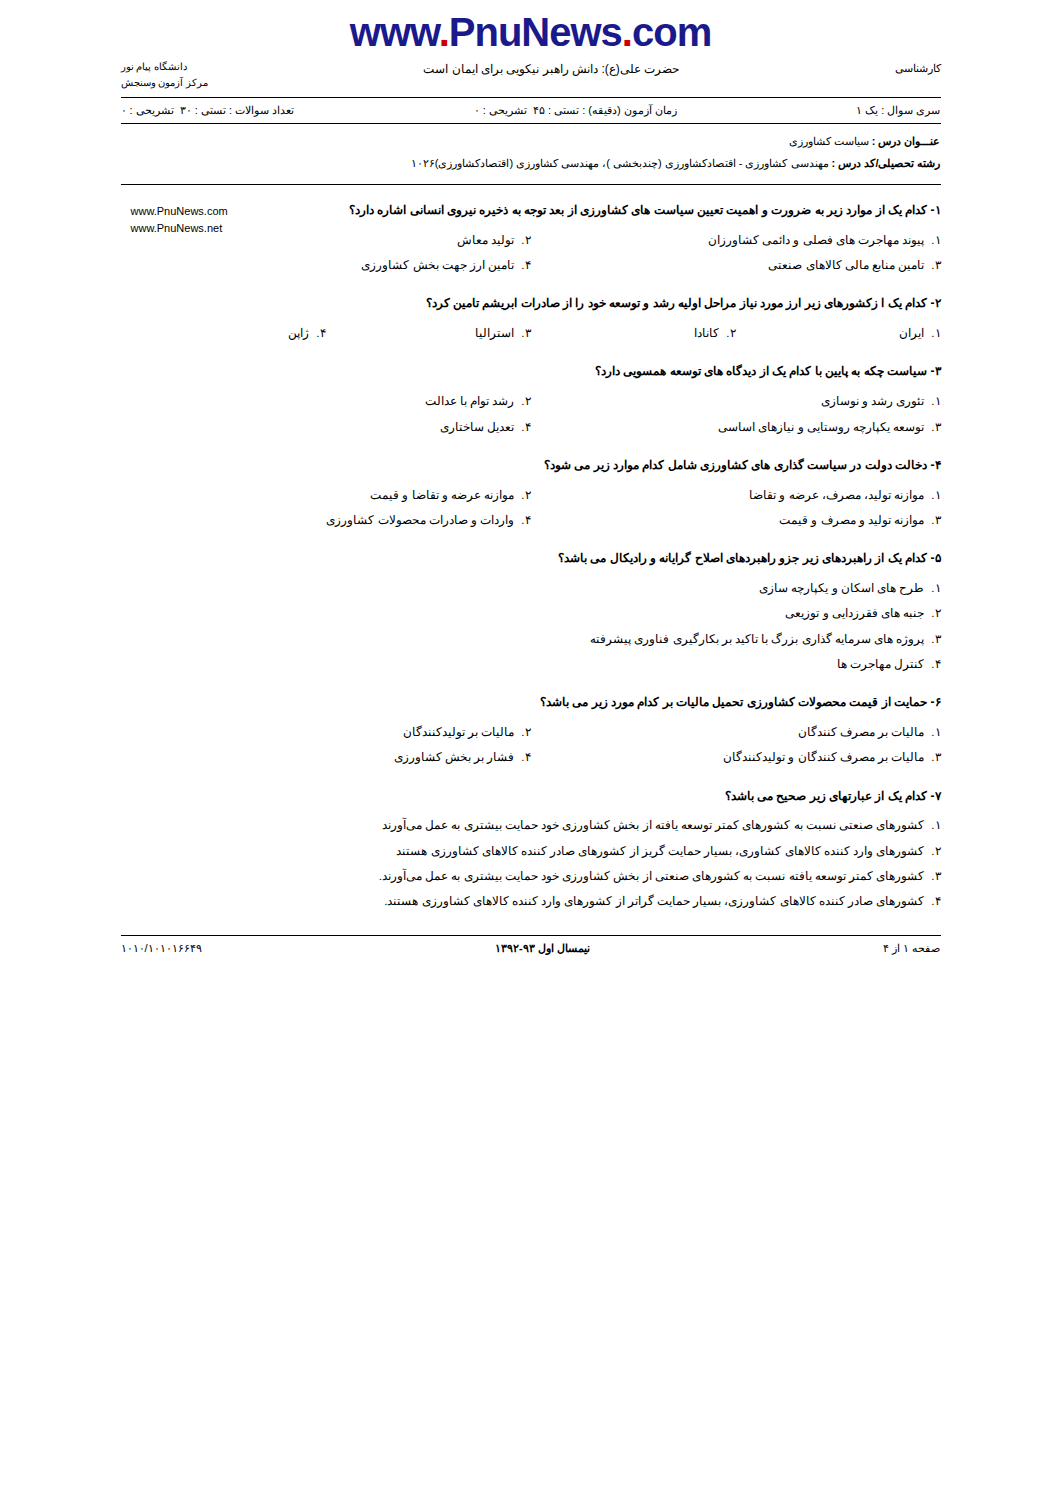www. PnuNews. com
کارشناسی
حضرت علی(ع): دانش راهبر نیکویی برای ایمان است
دانشگاه پیام نور
مرکز آزمون وسنجش
سری سوال : یک ۱
زمان آزمون (دقیقه) : تستی : ۴۵ تشریحی : ۰
تعداد سوالات : تستی : ۳۰ تشریحی : ۰
عنـــوان درس : سیاست کشاورزی
رشته تحصیلی/کد درس : مهندسی کشاورزی - اقتصادکشاورزی (چندبخشی )، مهندسی کشاورزی (اقتصادکشاورزی)۱۰۲۶
www.PnuNews.com
www.PnuNews.net
۱- کدام یک از موارد زیر به ضرورت و اهمیت تعیین سیاست های کشاورزی از بعد توجه به ذخیره نیروی انسانی اشاره دارد؟
۱. پیوند مهاجرت های فصلی و دائمی کشاورزان
۲. تولید معاش
۳. تامین منابع مالی کالاهای صنعتی
۴. تامین ارز جهت بخش کشاورزی
۲- کدام یک ا زکشورهای زیر ارز مورد نیاز مراحل اولیه رشد و توسعه خود را از صادرات ابریشم تامین کرد؟
۱. ایران
۲. کانادا
۳. استرالیا
۴. ژاپن
۳- سیاست چکه به پایین با کدام یک از دیدگاه های توسعه همسویی دارد؟
۱. تئوری رشد و نوسازی
۲. رشد توام با عدالت
۳. توسعه یکپارچه روستایی و نیازهای اساسی
۴. تعدیل ساختاری
۴- دخالت دولت در سیاست گذاری های کشاورزی شامل کدام موارد زیر می شود؟
۱. موازنه تولید، مصرف، عرضه و تقاضا
۲. موازنه عرضه و تقاضا و قیمت
۳. موازنه تولید و مصرف و قیمت
۴. واردات و صادرات محصولات کشاورزی
۵- کدام یک از راهبردهای زیر جزو راهبردهای اصلاح گرایانه و رادیکال می باشد؟
۱. طرح های اسکان و یکپارچه سازی
۲. جنبه های فقرزدایی و توزیعی
۳. پروژه های سرمایه گذاری بزرگ با تاکید بر بکارگیری فناوری پیشرفته
۴. کنترل مهاجرت ها
۶- حمایت از قیمت محصولات کشاورزی تحمیل مالیات بر کدام مورد زیر می باشد؟
۱. مالیات بر مصرف کنندگان
۲. مالیات بر تولیدکنندگان
۳. مالیات بر مصرف کنندگان و تولیدکنندگان
۴. فشار بر بخش کشاورزی
۷- کدام یک از عبارتهای زیر صحیح می باشد؟
۱. کشورهای صنعتی نسبت به کشورهای کمتر توسعه یافته از بخش کشاورزی خود حمایت بیشتری به عمل می‌آورند
۲. کشورهای وارد کننده کالاهای کشاوری، بسیار حمایت گریز از کشورهای صادر کننده کالاهای کشاورزی هستند
۳. کشورهای کمتر توسعه یافته نسبت به کشورهای صنعتی از بخش کشاورزی خود حمایت بیشتری به عمل می‌آورند.
۴. کشورهای صادر کننده کالاهای کشاورزی، بسیار حمایت گراتر از کشورهای وارد کننده کالاهای کشاورزی هستند.
صفحه ۱ از ۴
نیمسال اول ۹۳-۱۳۹۲
۱۰۱۰/۱۰۱۰۱۶۶۴۹